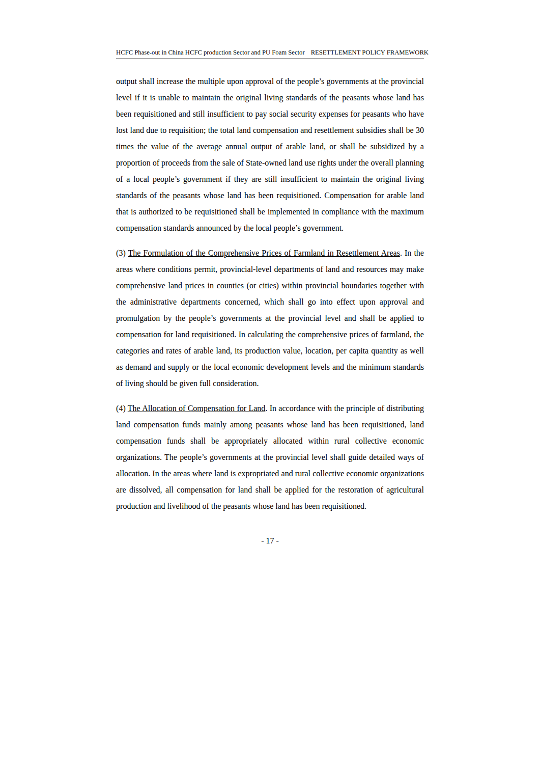HCFC Phase-out in China HCFC production Sector and PU Foam Sector RESETTLEMENT POLICY FRAMEWORK
output shall increase the multiple upon approval of the people’s governments at the provincial level if it is unable to maintain the original living standards of the peasants whose land has been requisitioned and still insufficient to pay social security expenses for peasants who have lost land due to requisition; the total land compensation and resettlement subsidies shall be 30 times the value of the average annual output of arable land, or shall be subsidized by a proportion of proceeds from the sale of State-owned land use rights under the overall planning of a local people’s government if they are still insufficient to maintain the original living standards of the peasants whose land has been requisitioned. Compensation for arable land that is authorized to be requisitioned shall be implemented in compliance with the maximum compensation standards announced by the local people’s government.
(3) The Formulation of the Comprehensive Prices of Farmland in Resettlement Areas. In the areas where conditions permit, provincial-level departments of land and resources may make comprehensive land prices in counties (or cities) within provincial boundaries together with the administrative departments concerned, which shall go into effect upon approval and promulgation by the people’s governments at the provincial level and shall be applied to compensation for land requisitioned. In calculating the comprehensive prices of farmland, the categories and rates of arable land, its production value, location, per capita quantity as well as demand and supply or the local economic development levels and the minimum standards of living should be given full consideration.
(4) The Allocation of Compensation for Land. In accordance with the principle of distributing land compensation funds mainly among peasants whose land has been requisitioned, land compensation funds shall be appropriately allocated within rural collective economic organizations. The people’s governments at the provincial level shall guide detailed ways of allocation. In the areas where land is expropriated and rural collective economic organizations are dissolved, all compensation for land shall be applied for the restoration of agricultural production and livelihood of the peasants whose land has been requisitioned.
- 17 -